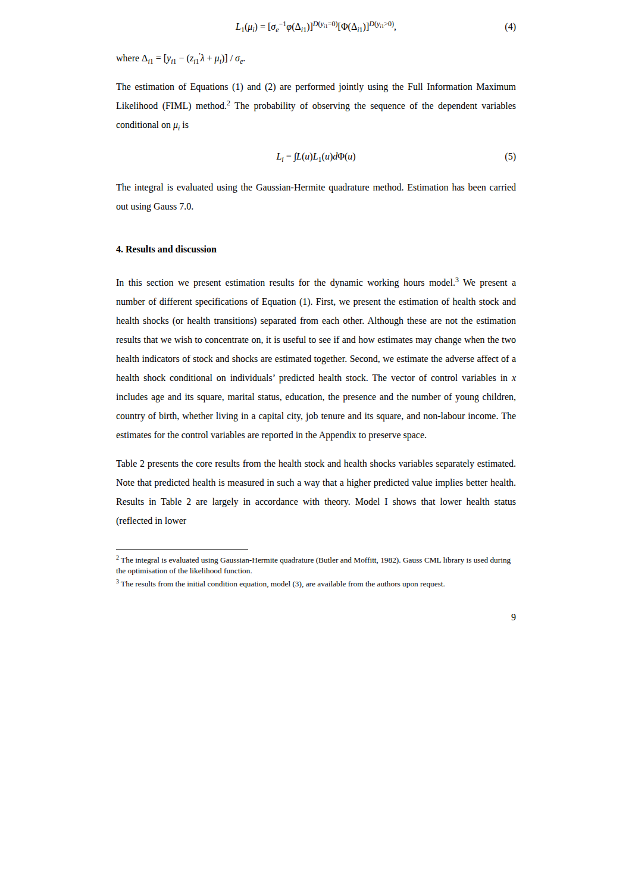L1(μi) = [σe−1φ(Δi1)]D(yi1=0)[Φ(Δi1)]D(yi1>0), (4)
where Δi1 = [yi1 − (zi1'λ + μi)] / σe.
The estimation of Equations (1) and (2) are performed jointly using the Full Information Maximum Likelihood (FIML) method.2 The probability of observing the sequence of the dependent variables conditional on μi is
Li = ∫L(u)L1(u)d Φ(u) (5)
The integral is evaluated using the Gaussian-Hermite quadrature method. Estimation has been carried out using Gauss 7.0.
4. Results and discussion
In this section we present estimation results for the dynamic working hours model.3 We present a number of different specifications of Equation (1). First, we present the estimation of health stock and health shocks (or health transitions) separated from each other. Although these are not the estimation results that we wish to concentrate on, it is useful to see if and how estimates may change when the two health indicators of stock and shocks are estimated together. Second, we estimate the adverse affect of a health shock conditional on individuals’ predicted health stock. The vector of control variables in x includes age and its square, marital status, education, the presence and the number of young children, country of birth, whether living in a capital city, job tenure and its square, and non-labour income. The estimates for the control variables are reported in the Appendix to preserve space.
Table 2 presents the core results from the health stock and health shocks variables separately estimated. Note that predicted health is measured in such a way that a higher predicted value implies better health. Results in Table 2 are largely in accordance with theory. Model I shows that lower health status (reflected in lower
2 The integral is evaluated using Gaussian-Hermite quadrature (Butler and Moffitt, 1982). Gauss CML library is used during the optimisation of the likelihood function.
3 The results from the initial condition equation, model (3), are available from the authors upon request.
9